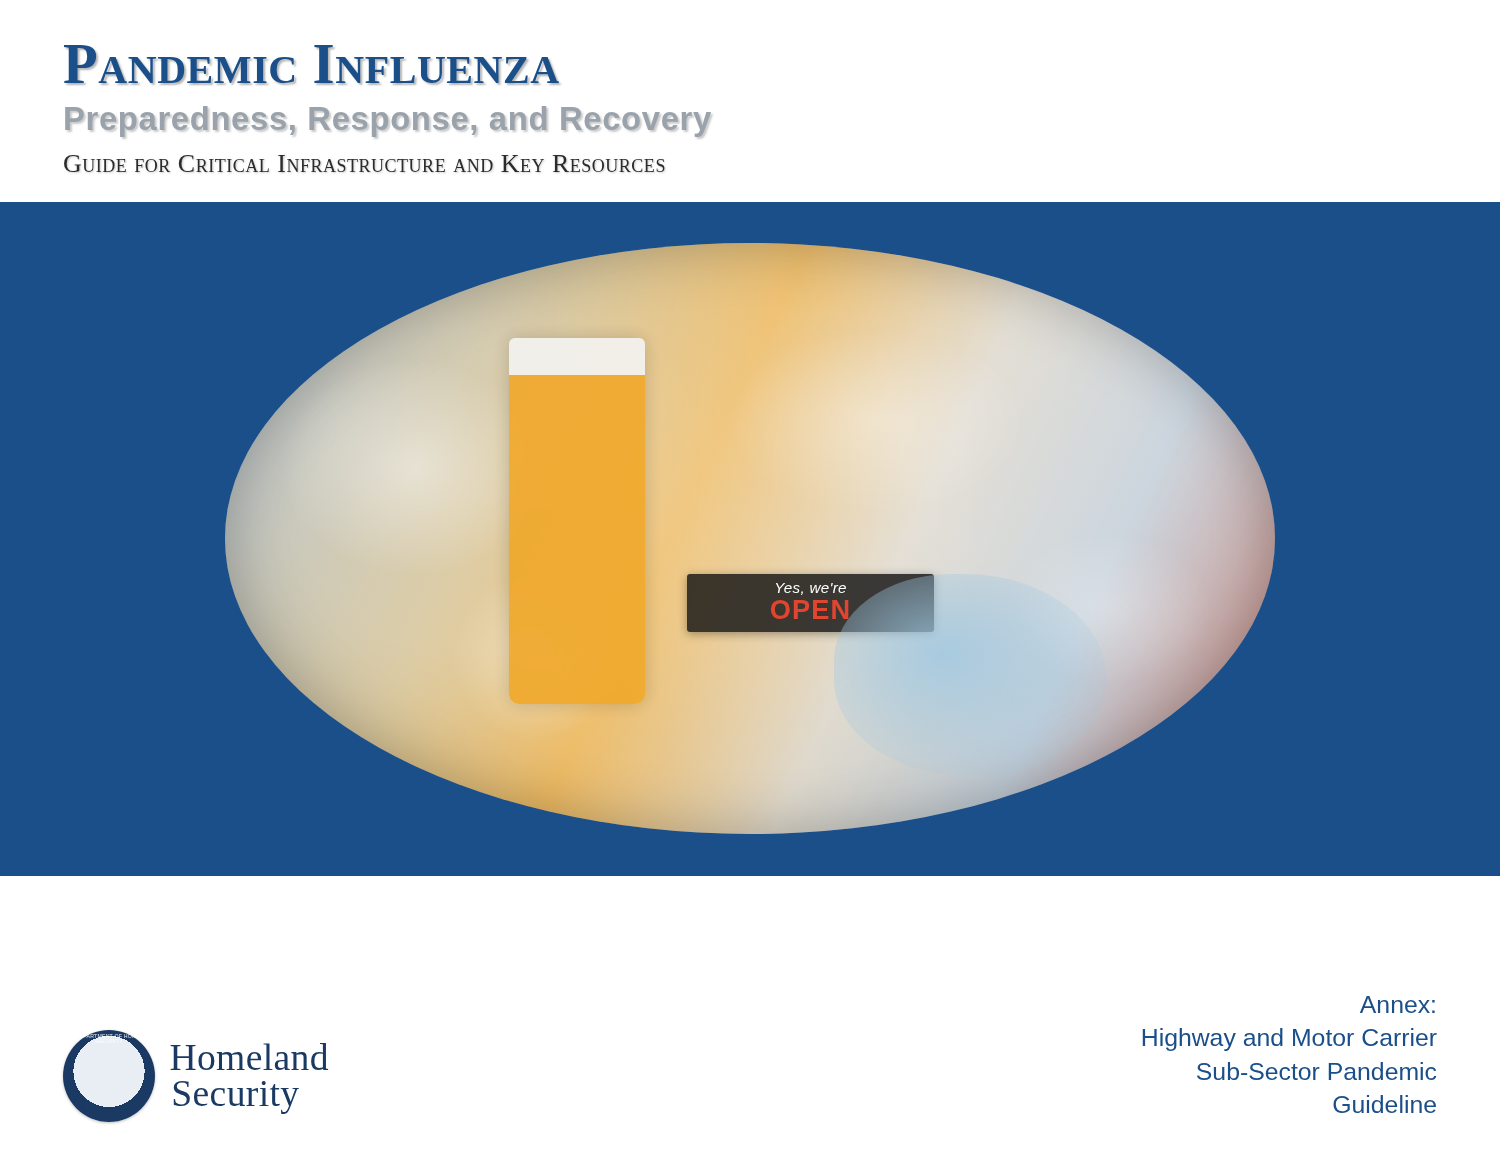Pandemic Influenza
Preparedness, Response, and Recovery
Guide for Critical Infrastructure and Key Resources
Yes, we're OPEN
Homeland Security
Annex: Highway and Motor Carrier Sub-Sector Pandemic Guideline